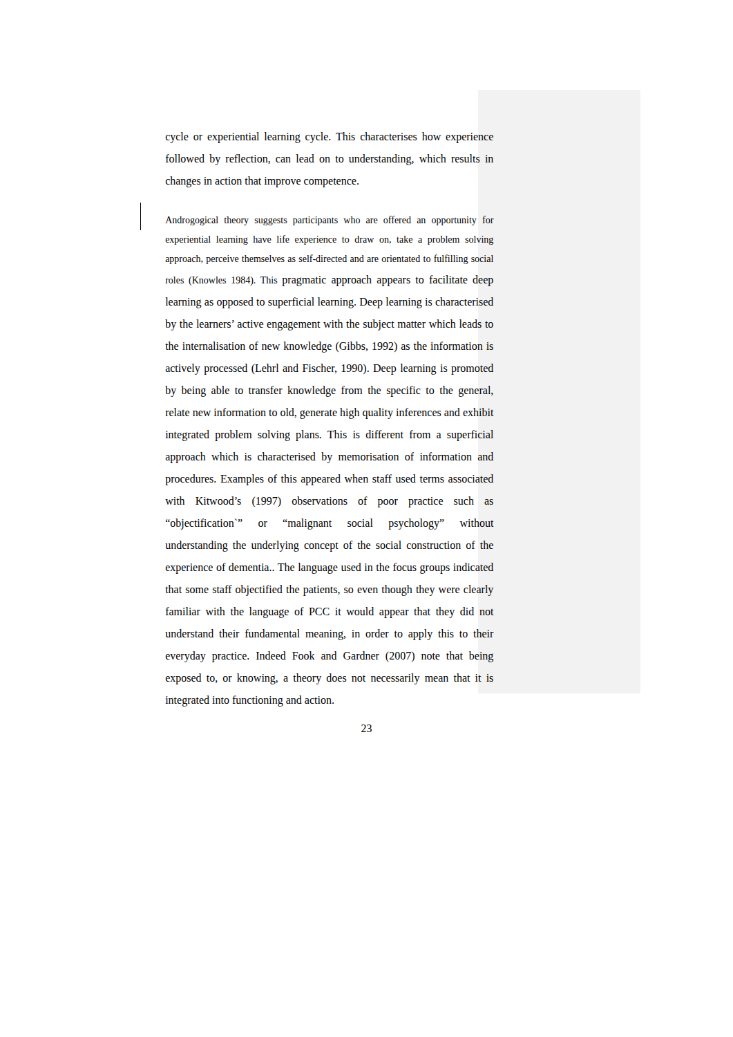cycle or experiential learning cycle. This characterises how experience followed by reflection, can lead on to understanding, which results in changes in action that improve competence.
Androgogical theory suggests participants who are offered an opportunity for experiential learning have life experience to draw on, take a problem solving approach, perceive themselves as self-directed and are orientated to fulfilling social roles (Knowles 1984). This pragmatic approach appears to facilitate deep learning as opposed to superficial learning. Deep learning is characterised by the learners’ active engagement with the subject matter which leads to the internalisation of new knowledge (Gibbs, 1992) as the information is actively processed (Lehrl and Fischer, 1990). Deep learning is promoted by being able to transfer knowledge from the specific to the general, relate new information to old, generate high quality inferences and exhibit integrated problem solving plans. This is different from a superficial approach which is characterised by memorisation of information and procedures. Examples of this appeared when staff used terms associated with Kitwood’s (1997) observations of poor practice such as “objectification`” or “malignant social psychology” without understanding the underlying concept of the social construction of the experience of dementia.. The language used in the focus groups indicated that some staff objectified the patients, so even though they were clearly familiar with the language of PCC it would appear that they did not understand their fundamental meaning, in order to apply this to their everyday practice. Indeed Fook and Gardner (2007) note that being exposed to, or knowing, a theory does not necessarily mean that it is integrated into functioning and action.
23